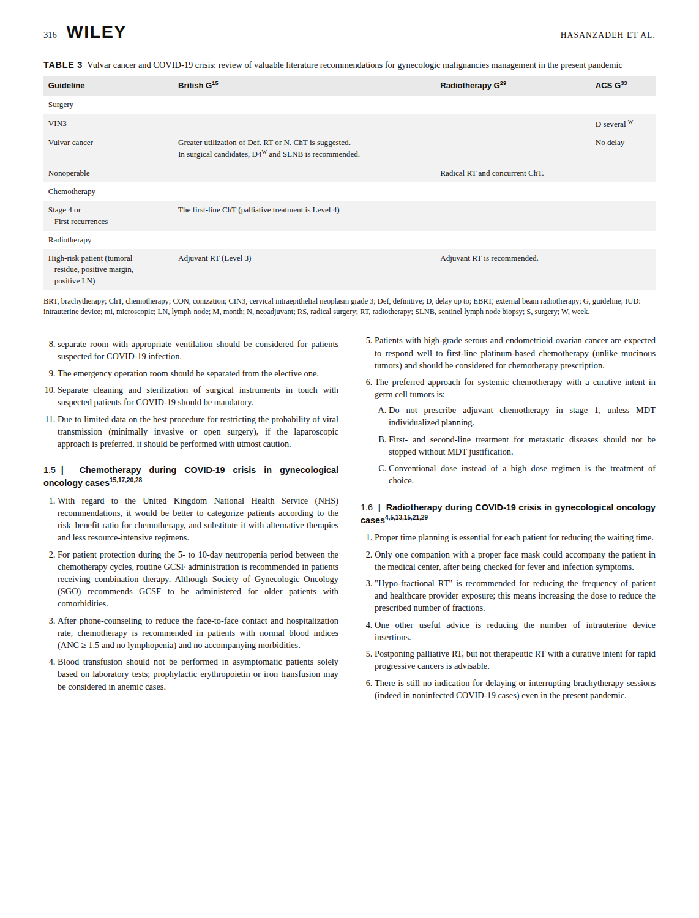316 WILEY HASANZADEH ET AL.
TABLE 3 Vulvar cancer and COVID-19 crisis: review of valuable literature recommendations for gynecologic malignancies management in the present pandemic
| Guideline | British G 15 | Radiotherapy G 29 | ACS G 33 |
| --- | --- | --- | --- |
| Surgery | | | |
| VIN3 | | | D several W |
| Vulvar cancer | Greater utilization of Def. RT or N. ChT is suggested. In surgical candidates, D4 W and SLNB is recommended. | | No delay |
| Nonoperable | | Radical RT and concurrent ChT. | |
| Chemotherapy | | | |
| Stage 4 or First recurrences | The first-line ChT (palliative treatment is Level 4) | | |
| Radiotherapy | | | |
| High-risk patient (tumoral residue, positive margin, positive LN) | Adjuvant RT (Level 3) | Adjuvant RT is recommended. | |
BRT, brachytherapy; ChT, chemotherapy; CON, conization; CIN3, cervical intraepithelial neoplasm grade 3; Def, definitive; D, delay up to; EBRT, external beam radiotherapy; G, guideline; IUD: intrauterine device; mi, microscopic; LN, lymph-node; M, month; N, neoadjuvant; RS, radical surgery; RT, radiotherapy; SLNB, sentinel lymph node biopsy; S, surgery; W, week.
separate room with appropriate ventilation should be considered for patients suspected for COVID-19 infection.
The emergency operation room should be separated from the elective one.
Separate cleaning and sterilization of surgical instruments in touch with suspected patients for COVID-19 should be mandatory.
Due to limited data on the best procedure for restricting the probability of viral transmission (minimally invasive or open surgery), if the laparoscopic approach is preferred, it should be performed with utmost caution.
1.5| Chemotherapy during COVID-19 crisis in gynecological oncology cases15,17,20,28
With regard to the United Kingdom National Health Service (NHS) recommendations, it would be better to categorize patients according to the risk–benefit ratio for chemotherapy, and substitute it with alternative therapies and less resource-intensive regimens.
For patient protection during the 5- to 10-day neutropenia period between the chemotherapy cycles, routine GCSF administration is recommended in patients receiving combination therapy. Although Society of Gynecologic Oncology (SGO) recommends GCSF to be administered for older patients with comorbidities.
After phone-counseling to reduce the face-to-face contact and hospitalization rate, chemotherapy is recommended in patients with normal blood indices (ANC ≥ 1.5 and no lymphopenia) and no accompanying morbidities.
Blood transfusion should not be performed in asymptomatic patients solely based on laboratory tests; prophylactic erythropoietin or iron transfusion may be considered in anemic cases.
Patients with high-grade serous and endometrioid ovarian cancer are expected to respond well to first-line platinum-based chemotherapy (unlike mucinous tumors) and should be considered for chemotherapy prescription.
The preferred approach for systemic chemotherapy with a curative intent in germ cell tumors is:
Do not prescribe adjuvant chemotherapy in stage 1, unless MDT individualized planning.
First- and second-line treatment for metastatic diseases should not be stopped without MDT justification.
Conventional dose instead of a high dose regimen is the treatment of choice.
1.6| Radiotherapy during COVID-19 crisis in gynecological oncology cases4,5,13,15,21,29
Proper time planning is essential for each patient for reducing the waiting time.
Only one companion with a proper face mask could accompany the patient in the medical center, after being checked for fever and infection symptoms.
"Hypo-fractional RT" is recommended for reducing the frequency of patient and healthcare provider exposure; this means increasing the dose to reduce the prescribed number of fractions.
One other useful advice is reducing the number of intrauterine device insertions.
Postponing palliative RT, but not therapeutic RT with a curative intent for rapid progressive cancers is advisable.
There is still no indication for delaying or interrupting brachytherapy sessions (indeed in noninfected COVID-19 cases) even in the present pandemic.